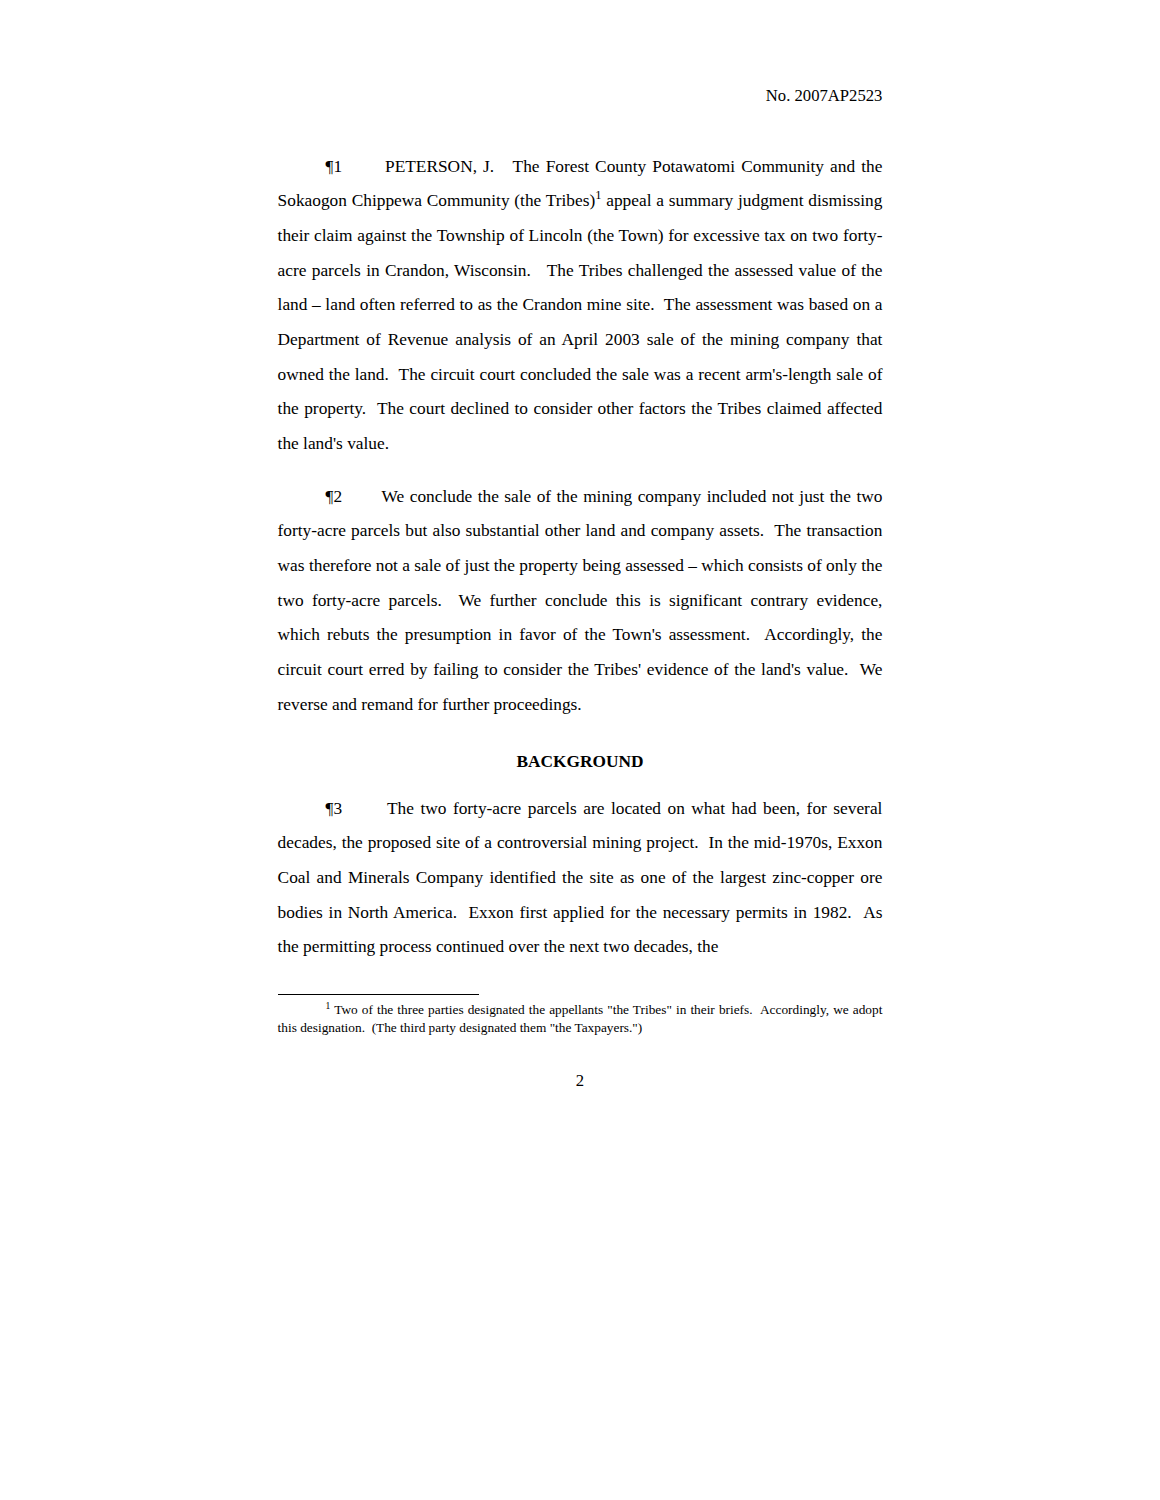No. 2007AP2523
¶1 PETERSON, J. The Forest County Potawatomi Community and the Sokaogon Chippewa Community (the Tribes)1 appeal a summary judgment dismissing their claim against the Township of Lincoln (the Town) for excessive tax on two forty-acre parcels in Crandon, Wisconsin. The Tribes challenged the assessed value of the land – land often referred to as the Crandon mine site. The assessment was based on a Department of Revenue analysis of an April 2003 sale of the mining company that owned the land. The circuit court concluded the sale was a recent arm's-length sale of the property. The court declined to consider other factors the Tribes claimed affected the land's value.
¶2 We conclude the sale of the mining company included not just the two forty-acre parcels but also substantial other land and company assets. The transaction was therefore not a sale of just the property being assessed – which consists of only the two forty-acre parcels. We further conclude this is significant contrary evidence, which rebuts the presumption in favor of the Town's assessment. Accordingly, the circuit court erred by failing to consider the Tribes' evidence of the land's value. We reverse and remand for further proceedings.
BACKGROUND
¶3 The two forty-acre parcels are located on what had been, for several decades, the proposed site of a controversial mining project. In the mid-1970s, Exxon Coal and Minerals Company identified the site as one of the largest zinc-copper ore bodies in North America. Exxon first applied for the necessary permits in 1982. As the permitting process continued over the next two decades, the
1 Two of the three parties designated the appellants "the Tribes" in their briefs. Accordingly, we adopt this designation. (The third party designated them "the Taxpayers.")
2